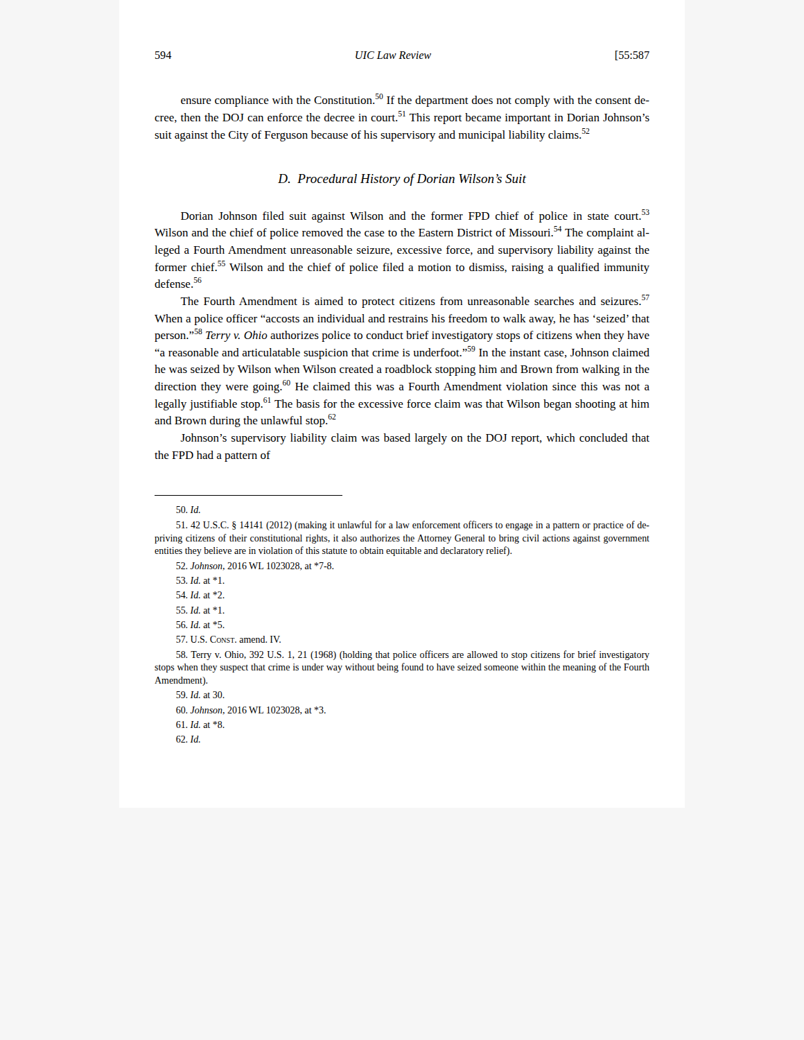594 UIC Law Review [55:587
ensure compliance with the Constitution.50 If the department does not comply with the consent decree, then the DOJ can enforce the decree in court.51 This report became important in Dorian Johnson’s suit against the City of Ferguson because of his supervisory and municipal liability claims.52
D. Procedural History of Dorian Wilson’s Suit
Dorian Johnson filed suit against Wilson and the former FPD chief of police in state court.53 Wilson and the chief of police removed the case to the Eastern District of Missouri.54 The complaint alleged a Fourth Amendment unreasonable seizure, excessive force, and supervisory liability against the former chief.55 Wilson and the chief of police filed a motion to dismiss, raising a qualified immunity defense.56
The Fourth Amendment is aimed to protect citizens from unreasonable searches and seizures.57 When a police officer “accosts an individual and restrains his freedom to walk away, he has ‘seized’ that person.”58 Terry v. Ohio authorizes police to conduct brief investigatory stops of citizens when they have “a reasonable and articulatable suspicion that crime is underfoot.”59 In the instant case, Johnson claimed he was seized by Wilson when Wilson created a roadblock stopping him and Brown from walking in the direction they were going.60 He claimed this was a Fourth Amendment violation since this was not a legally justifiable stop.61 The basis for the excessive force claim was that Wilson began shooting at him and Brown during the unlawful stop.62
Johnson’s supervisory liability claim was based largely on the DOJ report, which concluded that the FPD had a pattern of
Id.
42 U.S.C. § 14141 (2012) (making it unlawful for a law enforcement officers to engage in a pattern or practice of depriving citizens of their constitutional rights, it also authorizes the Attorney General to bring civil actions against government entities they believe are in violation of this statute to obtain equitable and declaratory relief).
Johnson, 2016 WL 1023028, at *7-8.
Id. at *1.
Id. at *2.
Id. at *1.
Id. at *5.
U.S. Const. amend. IV.
Terry v. Ohio, 392 U.S. 1, 21 (1968) (holding that police officers are allowed to stop citizens for brief investigatory stops when they suspect that crime is under way without being found to have seized someone within the meaning of the Fourth Amendment).
Id. at 30.
Johnson, 2016 WL 1023028, at *3.
Id. at *8.
Id.